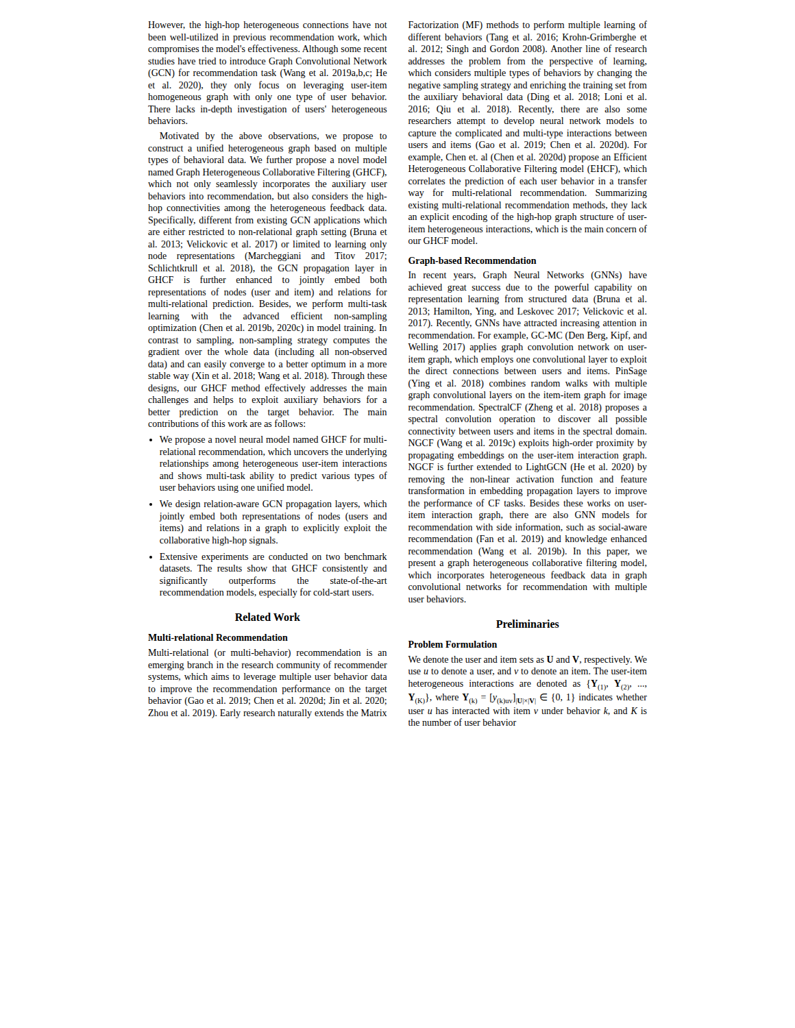However, the high-hop heterogeneous connections have not been well-utilized in previous recommendation work, which compromises the model's effectiveness. Although some recent studies have tried to introduce Graph Convolutional Network (GCN) for recommendation task (Wang et al. 2019a,b,c; He et al. 2020), they only focus on leveraging user-item homogeneous graph with only one type of user behavior. There lacks in-depth investigation of users' heterogeneous behaviors.
Motivated by the above observations, we propose to construct a unified heterogeneous graph based on multiple types of behavioral data. We further propose a novel model named Graph Heterogeneous Collaborative Filtering (GHCF), which not only seamlessly incorporates the auxiliary user behaviors into recommendation, but also considers the high-hop connectivities among the heterogeneous feedback data. Specifically, different from existing GCN applications which are either restricted to non-relational graph setting (Bruna et al. 2013; Velickovic et al. 2017) or limited to learning only node representations (Marcheggiani and Titov 2017; Schlichtkrull et al. 2018), the GCN propagation layer in GHCF is further enhanced to jointly embed both representations of nodes (user and item) and relations for multi-relational prediction. Besides, we perform multi-task learning with the advanced efficient non-sampling optimization (Chen et al. 2019b, 2020c) in model training. In contrast to sampling, non-sampling strategy computes the gradient over the whole data (including all non-observed data) and can easily converge to a better optimum in a more stable way (Xin et al. 2018; Wang et al. 2018). Through these designs, our GHCF method effectively addresses the main challenges and helps to exploit auxiliary behaviors for a better prediction on the target behavior. The main contributions of this work are as follows:
We propose a novel neural model named GHCF for multi-relational recommendation, which uncovers the underlying relationships among heterogeneous user-item interactions and shows multi-task ability to predict various types of user behaviors using one unified model.
We design relation-aware GCN propagation layers, which jointly embed both representations of nodes (users and items) and relations in a graph to explicitly exploit the collaborative high-hop signals.
Extensive experiments are conducted on two benchmark datasets. The results show that GHCF consistently and significantly outperforms the state-of-the-art recommendation models, especially for cold-start users.
Related Work
Multi-relational Recommendation
Multi-relational (or multi-behavior) recommendation is an emerging branch in the research community of recommender systems, which aims to leverage multiple user behavior data to improve the recommendation performance on the target behavior (Gao et al. 2019; Chen et al. 2020d; Jin et al. 2020; Zhou et al. 2019). Early research naturally extends the Matrix Factorization (MF) methods to perform multiple learning of different behaviors (Tang et al. 2016; Krohn-Grimberghe et al. 2012; Singh and Gordon 2008). Another line of research addresses the problem from the perspective of learning, which considers multiple types of behaviors by changing the negative sampling strategy and enriching the training set from the auxiliary behavioral data (Ding et al. 2018; Loni et al. 2016; Qiu et al. 2018). Recently, there are also some researchers attempt to develop neural network models to capture the complicated and multi-type interactions between users and items (Gao et al. 2019; Chen et al. 2020d). For example, Chen et. al (Chen et al. 2020d) propose an Efficient Heterogeneous Collaborative Filtering model (EHCF), which correlates the prediction of each user behavior in a transfer way for multi-relational recommendation. Summarizing existing multi-relational recommendation methods, they lack an explicit encoding of the high-hop graph structure of user-item heterogeneous interactions, which is the main concern of our GHCF model.
Graph-based Recommendation
In recent years, Graph Neural Networks (GNNs) have achieved great success due to the powerful capability on representation learning from structured data (Bruna et al. 2013; Hamilton, Ying, and Leskovec 2017; Velickovic et al. 2017). Recently, GNNs have attracted increasing attention in recommendation. For example, GC-MC (Den Berg, Kipf, and Welling 2017) applies graph convolution network on user-item graph, which employs one convolutional layer to exploit the direct connections between users and items. PinSage (Ying et al. 2018) combines random walks with multiple graph convolutional layers on the item-item graph for image recommendation. SpectralCF (Zheng et al. 2018) proposes a spectral convolution operation to discover all possible connectivity between users and items in the spectral domain. NGCF (Wang et al. 2019c) exploits high-order proximity by propagating embeddings on the user-item interaction graph. NGCF is further extended to LightGCN (He et al. 2020) by removing the non-linear activation function and feature transformation in embedding propagation layers to improve the performance of CF tasks. Besides these works on user-item interaction graph, there are also GNN models for recommendation with side information, such as social-aware recommendation (Fan et al. 2019) and knowledge enhanced recommendation (Wang et al. 2019b). In this paper, we present a graph heterogeneous collaborative filtering model, which incorporates heterogeneous feedback data in graph convolutional networks for recommendation with multiple user behaviors.
Preliminaries
Problem Formulation
We denote the user and item sets as U and V, respectively. We use u to denote a user, and v to denote an item. The user-item heterogeneous interactions are denoted as {Y(1), Y(2), ..., Y(K)}, where Y(k) = [y(k)uv]|U|×|V| ∈ {0, 1} indicates whether user u has interacted with item v under behavior k, and K is the number of user behavior